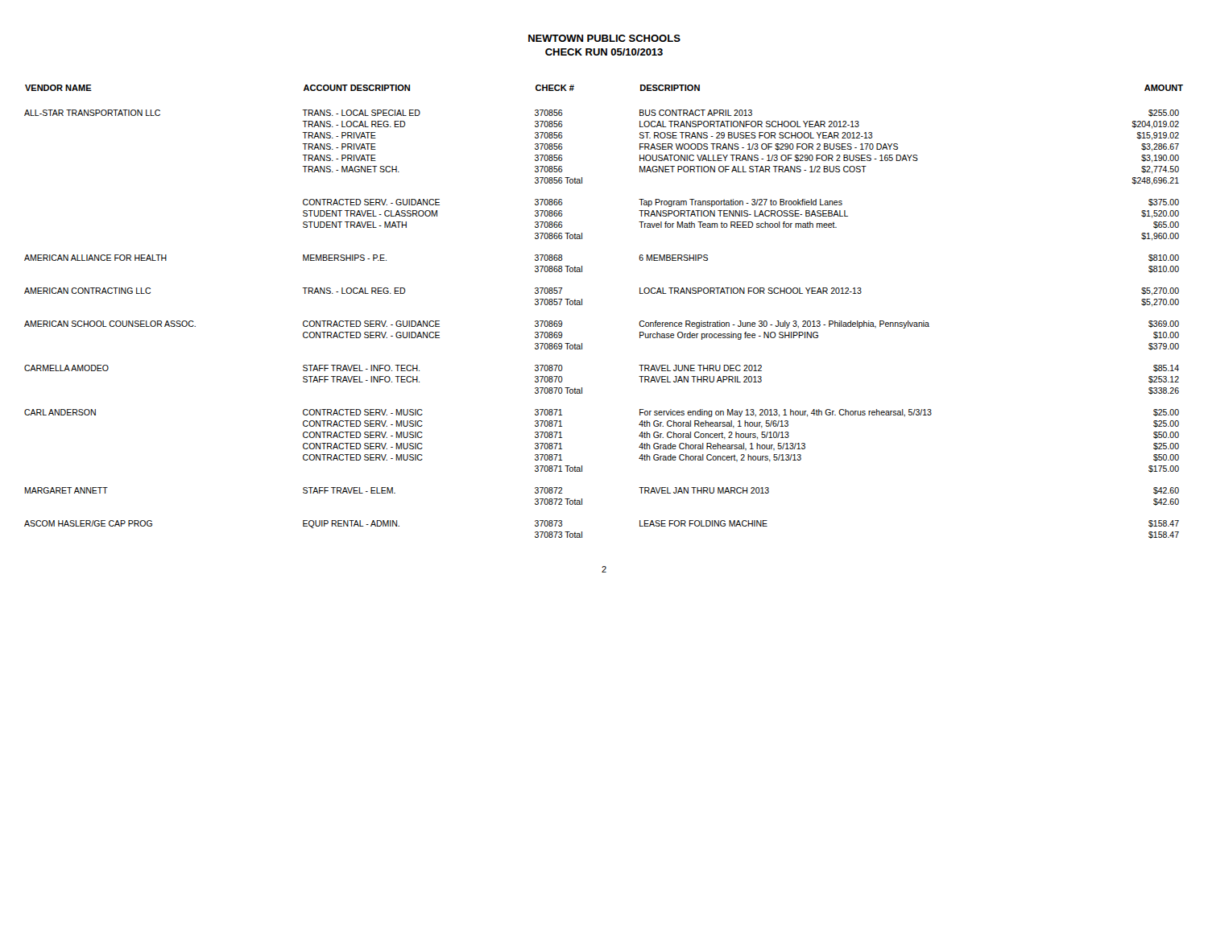NEWTOWN PUBLIC SCHOOLS
CHECK RUN 05/10/2013
| VENDOR NAME | ACCOUNT DESCRIPTION | CHECK # | DESCRIPTION | AMOUNT |
| --- | --- | --- | --- | --- |
| ALL-STAR TRANSPORTATION LLC | TRANS. - LOCAL SPECIAL ED | 370856 | BUS CONTRACT APRIL 2013 | $255.00 |
| | TRANS. - LOCAL REG. ED | 370856 | LOCAL TRANSPORTATIONFOR SCHOOL YEAR 2012-13 | $204,019.02 |
| | TRANS. - PRIVATE | 370856 | ST. ROSE TRANS - 29 BUSES FOR SCHOOL YEAR 2012-13 | $15,919.02 |
| | TRANS. - PRIVATE | 370856 | FRASER WOODS TRANS - 1/3 OF $290 FOR 2 BUSES - 170 DAYS | $3,286.67 |
| | TRANS. - PRIVATE | 370856 | HOUSATONIC VALLEY TRANS - 1/3 OF $290 FOR 2 BUSES - 165 DAYS | $3,190.00 |
| | TRANS. - MAGNET SCH. | 370856 | MAGNET PORTION OF ALL STAR TRANS - 1/2 BUS COST | $2,774.50 |
| | | 370856 Total | | $248,696.21 |
| | CONTRACTED SERV. - GUIDANCE | 370866 | Tap Program Transportation - 3/27 to Brookfield Lanes | $375.00 |
| | STUDENT TRAVEL - CLASSROOM | 370866 | TRANSPORTATION TENNIS- LACROSSE- BASEBALL | $1,520.00 |
| | STUDENT TRAVEL - MATH | 370866 | Travel for Math Team to REED school for math meet. | $65.00 |
| | | 370866 Total | | $1,960.00 |
| AMERICAN ALLIANCE FOR HEALTH | MEMBERSHIPS - P.E. | 370868 | 6 MEMBERSHIPS | $810.00 |
| | | 370868 Total | | $810.00 |
| AMERICAN CONTRACTING LLC | TRANS. - LOCAL REG. ED | 370857 | LOCAL TRANSPORTATION FOR SCHOOL YEAR 2012-13 | $5,270.00 |
| | | 370857 Total | | $5,270.00 |
| AMERICAN SCHOOL COUNSELOR ASSOC. | CONTRACTED SERV. - GUIDANCE | 370869 | Conference Registration - June 30 - July 3, 2013 - Philadelphia, Pennsylvania | $369.00 |
| | CONTRACTED SERV. - GUIDANCE | 370869 | Purchase Order processing fee - NO SHIPPING | $10.00 |
| | | 370869 Total | | $379.00 |
| CARMELLA AMODEO | STAFF TRAVEL - INFO. TECH. | 370870 | TRAVEL JUNE THRU DEC 2012 | $85.14 |
| | STAFF TRAVEL - INFO. TECH. | 370870 | TRAVEL JAN THRU APRIL 2013 | $253.12 |
| | | 370870 Total | | $338.26 |
| CARL ANDERSON | CONTRACTED SERV. - MUSIC | 370871 | For services ending on May 13, 2013, 1 hour, 4th Gr. Chorus rehearsal, 5/3/13 | $25.00 |
| | CONTRACTED SERV. - MUSIC | 370871 | 4th Gr. Choral Rehearsal, 1 hour, 5/6/13 | $25.00 |
| | CONTRACTED SERV. - MUSIC | 370871 | 4th Gr. Choral Concert, 2 hours, 5/10/13 | $50.00 |
| | CONTRACTED SERV. - MUSIC | 370871 | 4th Grade Choral Rehearsal, 1 hour, 5/13/13 | $25.00 |
| | CONTRACTED SERV. - MUSIC | 370871 | 4th Grade Choral Concert, 2 hours, 5/13/13 | $50.00 |
| | | 370871 Total | | $175.00 |
| MARGARET ANNETT | STAFF TRAVEL - ELEM. | 370872 | TRAVEL JAN THRU MARCH 2013 | $42.60 |
| | | 370872 Total | | $42.60 |
| ASCOM HASLER/GE CAP PROG | EQUIP RENTAL - ADMIN. | 370873 | LEASE FOR FOLDING MACHINE | $158.47 |
| | | 370873 Total | | $158.47 |
2